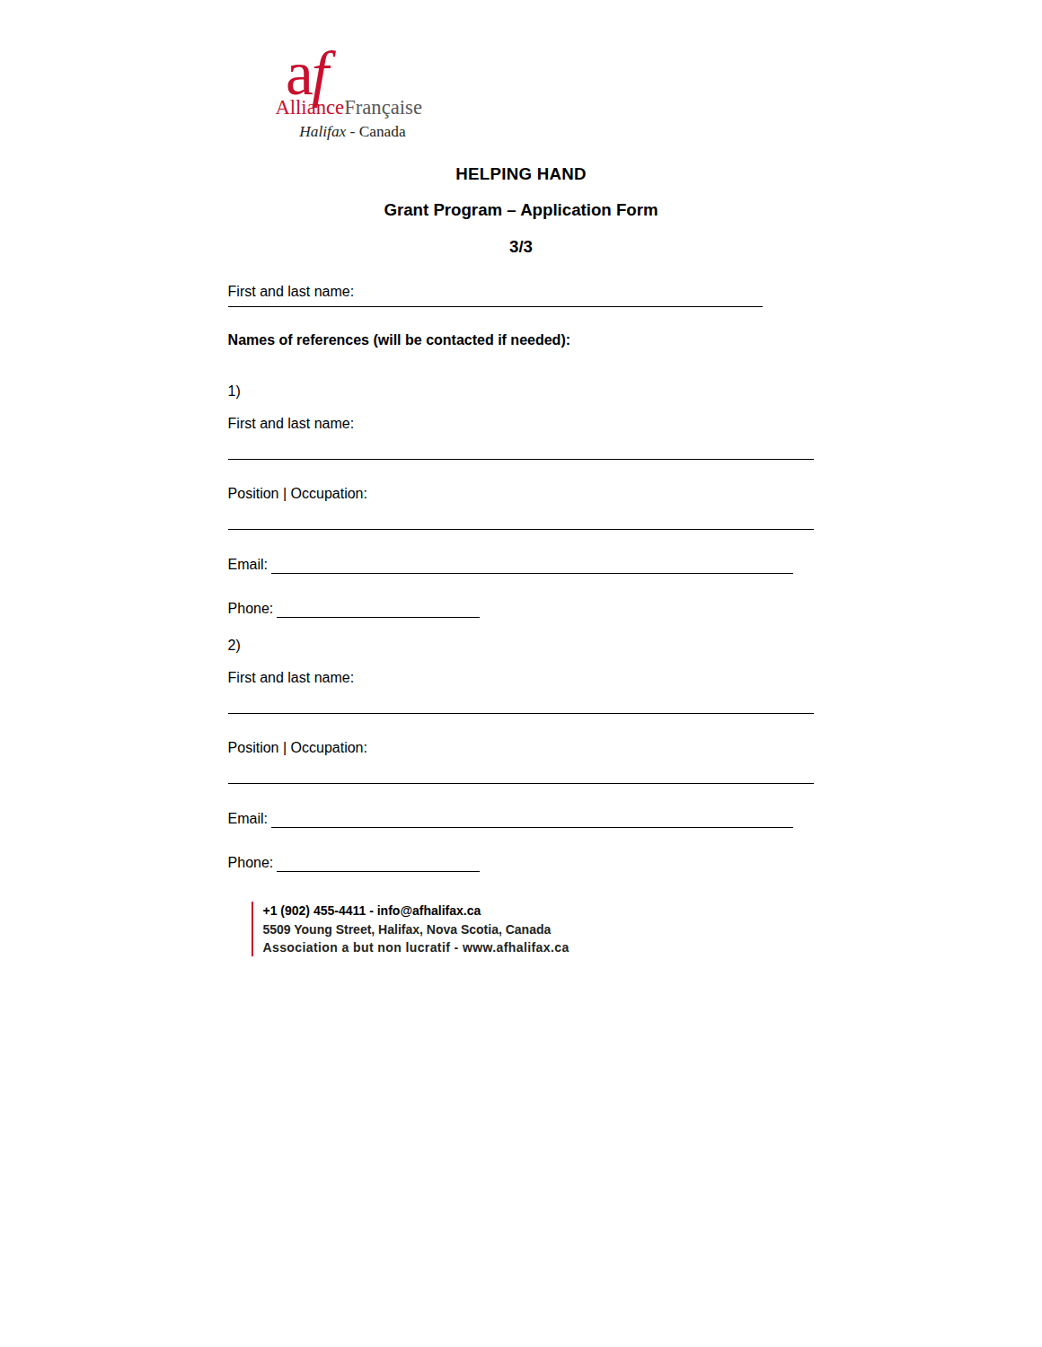af
Alliance Française
Halifax - Canada
HELPING HAND
Grant Program – Application Form
3/3
First and last name:
Names of references (will be contacted if needed):
1)
First and last name:
Position | Occupation:
Email:
Phone:
2)
First and last name:
Position | Occupation:
Email:
Phone:
+1 (902) 455-4411 - info@afhalifax.ca
5509 Young Street, Halifax, Nova Scotia, Canada
Association a but non lucratif - www.afhalifax.ca